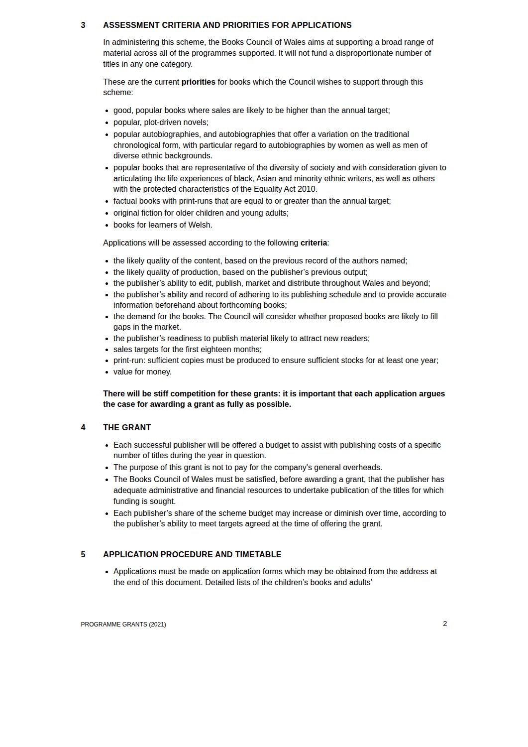3
ASSESSMENT CRITERIA AND PRIORITIES FOR APPLICATIONS
In administering this scheme, the Books Council of Wales aims at supporting a broad range of material across all of the programmes supported. It will not fund a disproportionate number of titles in any one category.
These are the current priorities for books which the Council wishes to support through this scheme:
good, popular books where sales are likely to be higher than the annual target;
popular, plot-driven novels;
popular autobiographies, and autobiographies that offer a variation on the traditional chronological form, with particular regard to autobiographies by women as well as men of diverse ethnic backgrounds.
popular books that are representative of the diversity of society and with consideration given to articulating the life experiences of black, Asian and minority ethnic writers, as well as others with the protected characteristics of the Equality Act 2010.
factual books with print-runs that are equal to or greater than the annual target;
original fiction for older children and young adults;
books for learners of Welsh.
Applications will be assessed according to the following criteria:
the likely quality of the content, based on the previous record of the authors named;
the likely quality of production, based on the publisher’s previous output;
the publisher’s ability to edit, publish, market and distribute throughout Wales and beyond;
the publisher’s ability and record of adhering to its publishing schedule and to provide accurate information beforehand about forthcoming books;
the demand for the books. The Council will consider whether proposed books are likely to fill gaps in the market.
the publisher’s readiness to publish material likely to attract new readers;
sales targets for the first eighteen months;
print-run: sufficient copies must be produced to ensure sufficient stocks for at least one year;
value for money.
There will be stiff competition for these grants: it is important that each application argues the case for awarding a grant as fully as possible.
4
THE GRANT
Each successful publisher will be offered a budget to assist with publishing costs of a specific number of titles during the year in question.
The purpose of this grant is not to pay for the company's general overheads.
The Books Council of Wales must be satisfied, before awarding a grant, that the publisher has adequate administrative and financial resources to undertake publication of the titles for which funding is sought.
Each publisher’s share of the scheme budget may increase or diminish over time, according to the publisher’s ability to meet targets agreed at the time of offering the grant.
5
APPLICATION PROCEDURE AND TIMETABLE
Applications must be made on application forms which may be obtained from the address at the end of this document. Detailed lists of the children’s books and adults’
PROGRAMME GRANTS (2021)
2